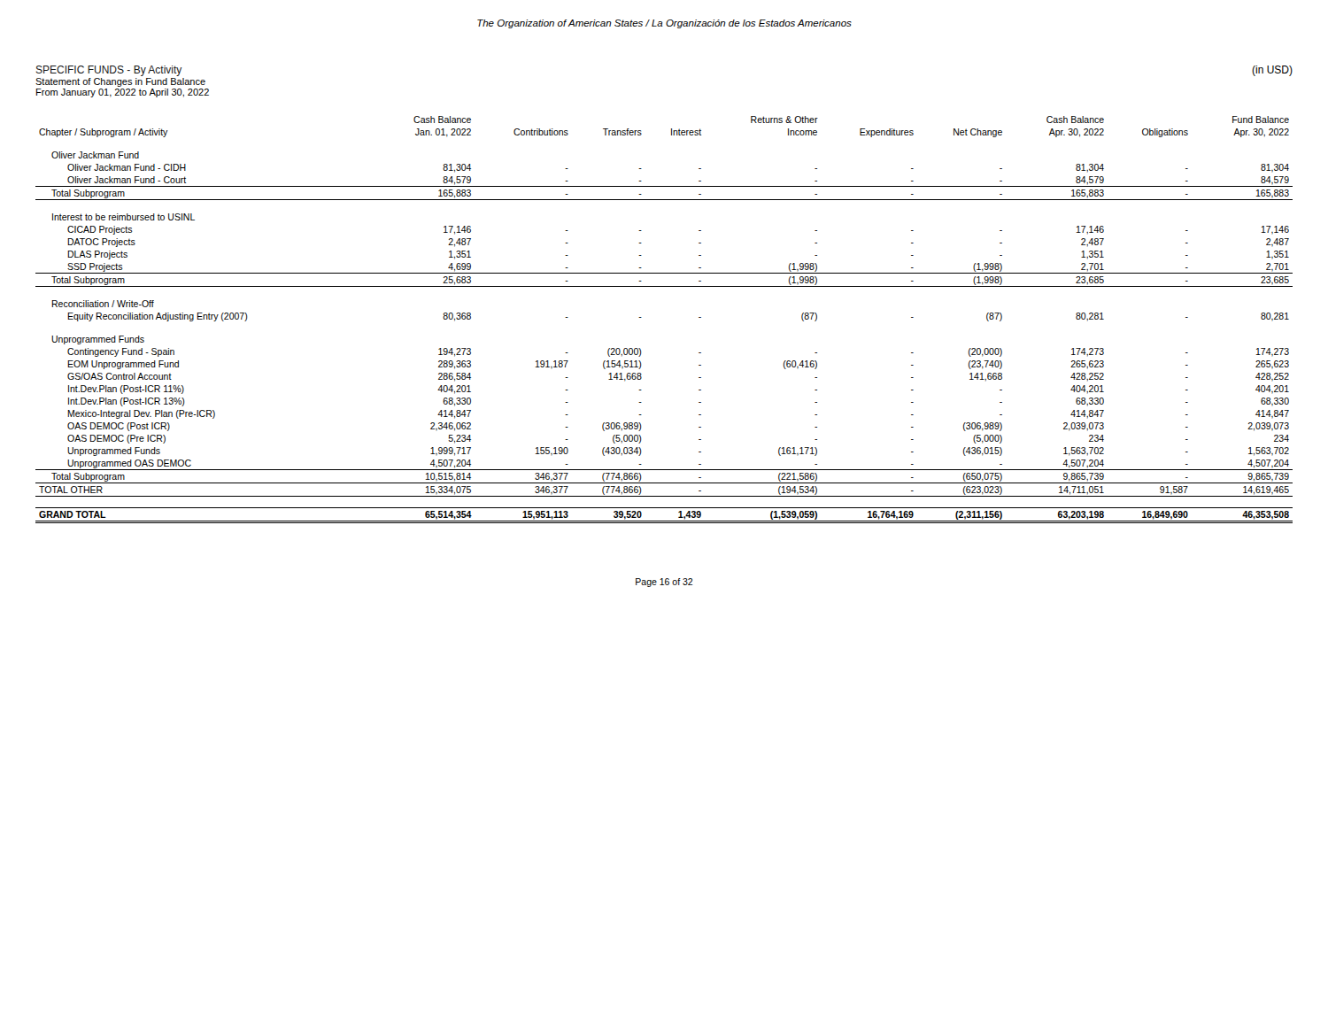The Organization of American States / La Organización de los Estados Americanos
SPECIFIC FUNDS - By Activity
Statement of Changes in Fund Balance
From January 01, 2022 to April 30, 2022
(in USD)
| | Cash Balance | | | | Returns & Other | | | Cash Balance | | Fund Balance |
| --- | --- | --- | --- | --- | --- | --- | --- | --- | --- | --- |
| Chapter / Subprogram / Activity | Jan. 01, 2022 | Contributions | Transfers | Interest | Income | Expenditures | Net Change | Apr. 30, 2022 | Obligations | Apr. 30, 2022 |
| Oliver Jackman Fund | |
| Oliver Jackman Fund - CIDH | 81,304 | - | - | - | - | - | - | 81,304 | - | 81,304 |
| Oliver Jackman Fund - Court | 84,579 | - | - | - | - | - | - | 84,579 | - | 84,579 |
| Total Subprogram | 165,883 | - | - | - | - | - | - | 165,883 | - | 165,883 |
| Interest to be reimbursed to USINL | |
| CICAD Projects | 17,146 | - | - | - | - | - | - | 17,146 | - | 17,146 |
| DATOC Projects | 2,487 | - | - | - | - | - | - | 2,487 | - | 2,487 |
| DLAS Projects | 1,351 | - | - | - | - | - | - | 1,351 | - | 1,351 |
| SSD Projects | 4,699 | - | - | - | (1,998) | - | (1,998) | 2,701 | - | 2,701 |
| Total Subprogram | 25,683 | - | - | - | (1,998) | - | (1,998) | 23,685 | - | 23,685 |
| Reconciliation / Write-Off | |
| Equity Reconciliation Adjusting Entry (2007) | 80,368 | - | - | - | (87) | - | (87) | 80,281 | - | 80,281 |
| Unprogrammed Funds | |
| Contingency Fund - Spain | 194,273 | - | (20,000) | - | - | - | (20,000) | 174,273 | - | 174,273 |
| EOM Unprogrammed Fund | 289,363 | 191,187 | (154,511) | - | (60,416) | - | (23,740) | 265,623 | - | 265,623 |
| GS/OAS Control Account | 286,584 | - | 141,668 | - | - | - | 141,668 | 428,252 | - | 428,252 |
| Int.Dev.Plan (Post-ICR 11%) | 404,201 | - | - | - | - | - | - | 404,201 | - | 404,201 |
| Int.Dev.Plan (Post-ICR 13%) | 68,330 | - | - | - | - | - | - | 68,330 | - | 68,330 |
| Mexico-Integral Dev. Plan (Pre-ICR) | 414,847 | - | - | - | - | - | - | 414,847 | - | 414,847 |
| OAS DEMOC (Post ICR) | 2,346,062 | - | (306,989) | - | - | - | (306,989) | 2,039,073 | - | 2,039,073 |
| OAS DEMOC (Pre ICR) | 5,234 | - | (5,000) | - | - | - | (5,000) | 234 | - | 234 |
| Unprogrammed Funds | 1,999,717 | 155,190 | (430,034) | - | (161,171) | - | (436,015) | 1,563,702 | - | 1,563,702 |
| Unprogrammed OAS DEMOC | 4,507,204 | - | - | - | - | - | - | 4,507,204 | - | 4,507,204 |
| Total Subprogram | 10,515,814 | 346,377 | (774,866) | - | (221,586) | - | (650,075) | 9,865,739 | - | 9,865,739 |
| TOTAL OTHER | 15,334,075 | 346,377 | (774,866) | - | (194,534) | - | (623,023) | 14,711,051 | 91,587 | 14,619,465 |
| GRAND TOTAL | 65,514,354 | 15,951,113 | 39,520 | 1,439 | (1,539,059) | 16,764,169 | (2,311,156) | 63,203,198 | 16,849,690 | 46,353,508 |
Page 16 of 32